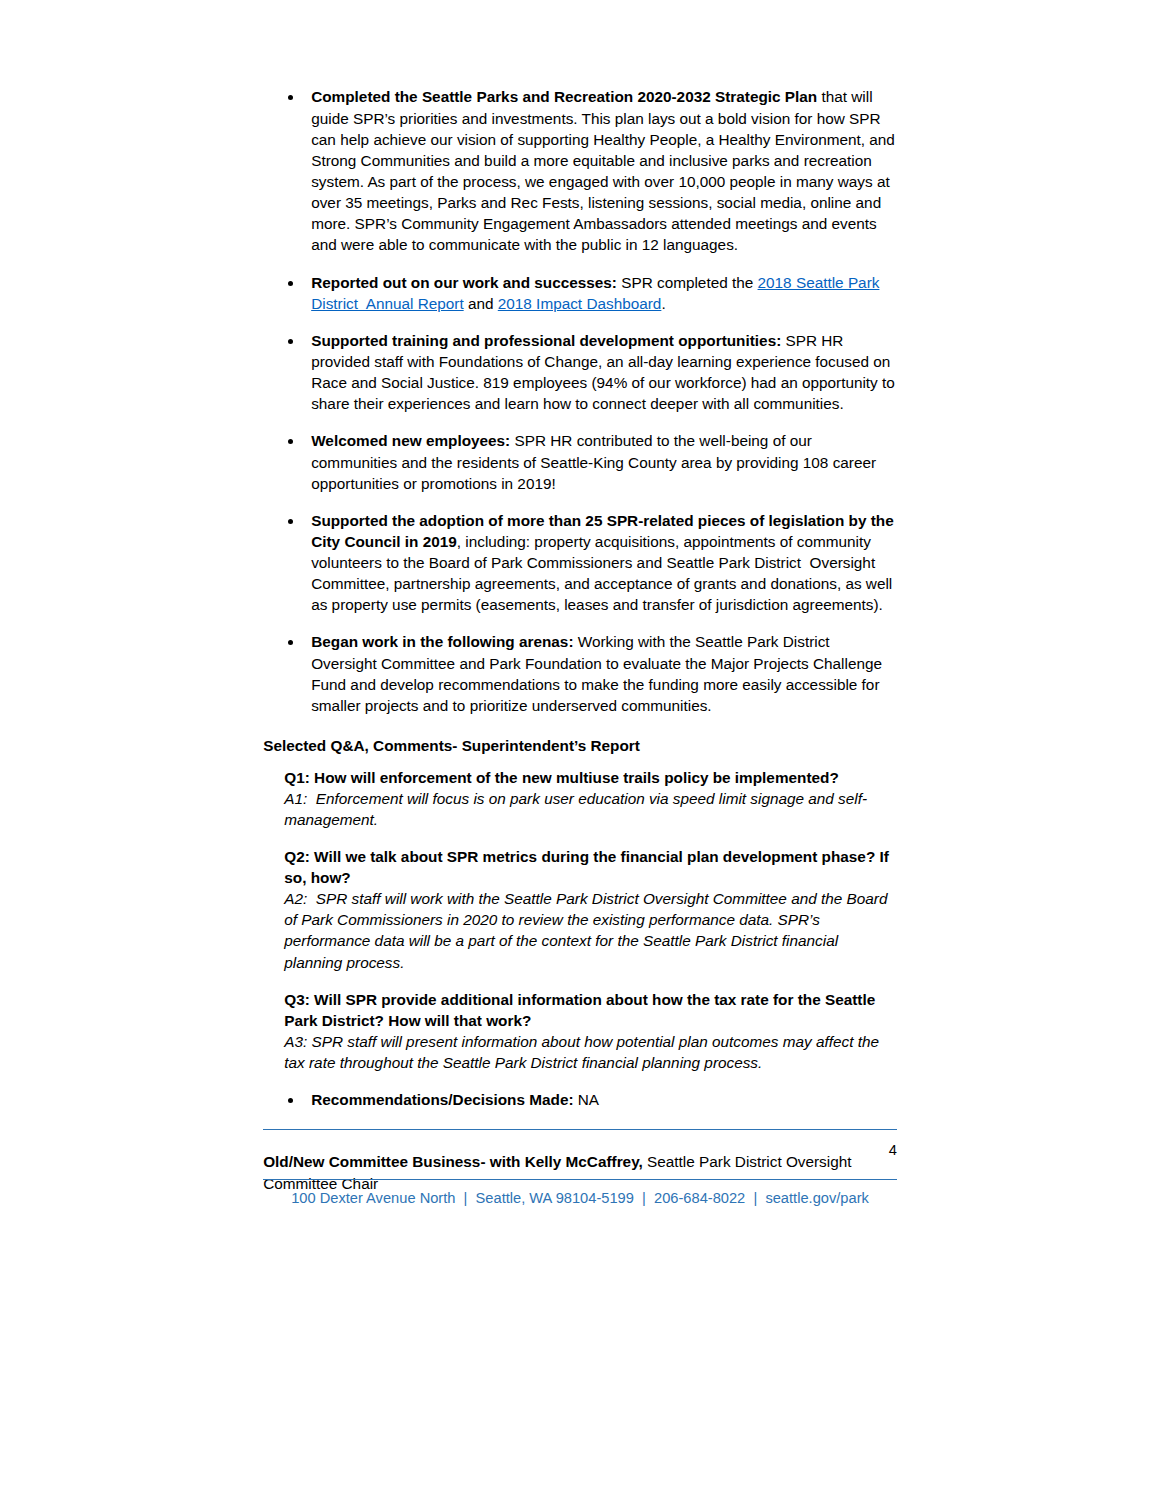Completed the Seattle Parks and Recreation 2020-2032 Strategic Plan that will guide SPR’s priorities and investments. This plan lays out a bold vision for how SPR can help achieve our vision of supporting Healthy People, a Healthy Environment, and Strong Communities and build a more equitable and inclusive parks and recreation system. As part of the process, we engaged with over 10,000 people in many ways at over 35 meetings, Parks and Rec Fests, listening sessions, social media, online and more. SPR’s Community Engagement Ambassadors attended meetings and events and were able to communicate with the public in 12 languages.
Reported out on our work and successes: SPR completed the 2018 Seattle Park District Annual Report and 2018 Impact Dashboard.
Supported training and professional development opportunities: SPR HR provided staff with Foundations of Change, an all-day learning experience focused on Race and Social Justice. 819 employees (94% of our workforce) had an opportunity to share their experiences and learn how to connect deeper with all communities.
Welcomed new employees: SPR HR contributed to the well-being of our communities and the residents of Seattle-King County area by providing 108 career opportunities or promotions in 2019!
Supported the adoption of more than 25 SPR-related pieces of legislation by the City Council in 2019, including: property acquisitions, appointments of community volunteers to the Board of Park Commissioners and Seattle Park District Oversight Committee, partnership agreements, and acceptance of grants and donations, as well as property use permits (easements, leases and transfer of jurisdiction agreements).
Began work in the following arenas: Working with the Seattle Park District Oversight Committee and Park Foundation to evaluate the Major Projects Challenge Fund and develop recommendations to make the funding more easily accessible for smaller projects and to prioritize underserved communities.
Selected Q&A, Comments- Superintendent’s Report
Q1: How will enforcement of the new multiuse trails policy be implemented?
A1: Enforcement will focus is on park user education via speed limit signage and self-management.
Q2: Will we talk about SPR metrics during the financial plan development phase? If so, how?
A2: SPR staff will work with the Seattle Park District Oversight Committee and the Board of Park Commissioners in 2020 to review the existing performance data. SPR’s performance data will be a part of the context for the Seattle Park District financial planning process.
Q3: Will SPR provide additional information about how the tax rate for the Seattle Park District? How will that work?
A3: SPR staff will present information about how potential plan outcomes may affect the tax rate throughout the Seattle Park District financial planning process.
Recommendations/Decisions Made: NA
Old/New Committee Business- with Kelly McCaffrey, Seattle Park District Oversight Committee Chair
4
100 Dexter Avenue North | Seattle, WA 98104-5199 | 206-684-8022 | seattle.gov/park